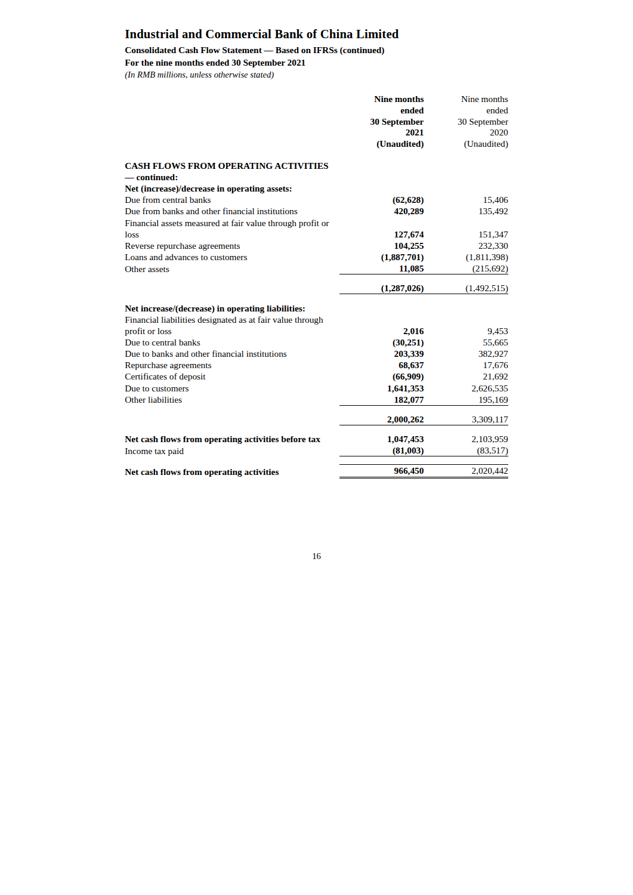Industrial and Commercial Bank of China Limited
Consolidated Cash Flow Statement — Based on IFRSs (continued)
For the nine months ended 30 September 2021
(In RMB millions, unless otherwise stated)
| | Nine months | Nine months |
| --- | --- | --- |
| | ended | ended |
| | 30 September | 30 September |
| | 2021 | 2020 |
| | (Unaudited) | (Unaudited) |
| CASH FLOWS FROM OPERATING ACTIVITIES |
| — continued: |
| Net (increase)/decrease in operating assets: | | |
| Due from central banks | (62,628) | 15,406 |
| Due from banks and other financial institutions | 420,289 | 135,492 |
| Financial assets measured at fair value through profit or loss | 127,674 | 151,347 |
| Reverse repurchase agreements | 104,255 | 232,330 |
| Loans and advances to customers | (1,887,701) | (1,811,398) |
| Other assets | 11,085 | (215,692) |
| | (1,287,026) | (1,492,515) |
| Net increase/(decrease) in operating liabilities: |
| Financial liabilities designated as at fair value through | | |
| profit or loss | 2,016 | 9,453 |
| Due to central banks | (30,251) | 55,665 |
| Due to banks and other financial institutions | 203,339 | 382,927 |
| Repurchase agreements | 68,637 | 17,676 |
| Certificates of deposit | (66,909) | 21,692 |
| Due to customers | 1,641,353 | 2,626,535 |
| Other liabilities | 182,077 | 195,169 |
| | 2,000,262 | 3,309,117 |
| Net cash flows from operating activities before tax | 1,047,453 | 2,103,959 |
| Income tax paid | (81,003) | (83,517) |
| Net cash flows from operating activities | 966,450 | 2,020,442 |
16